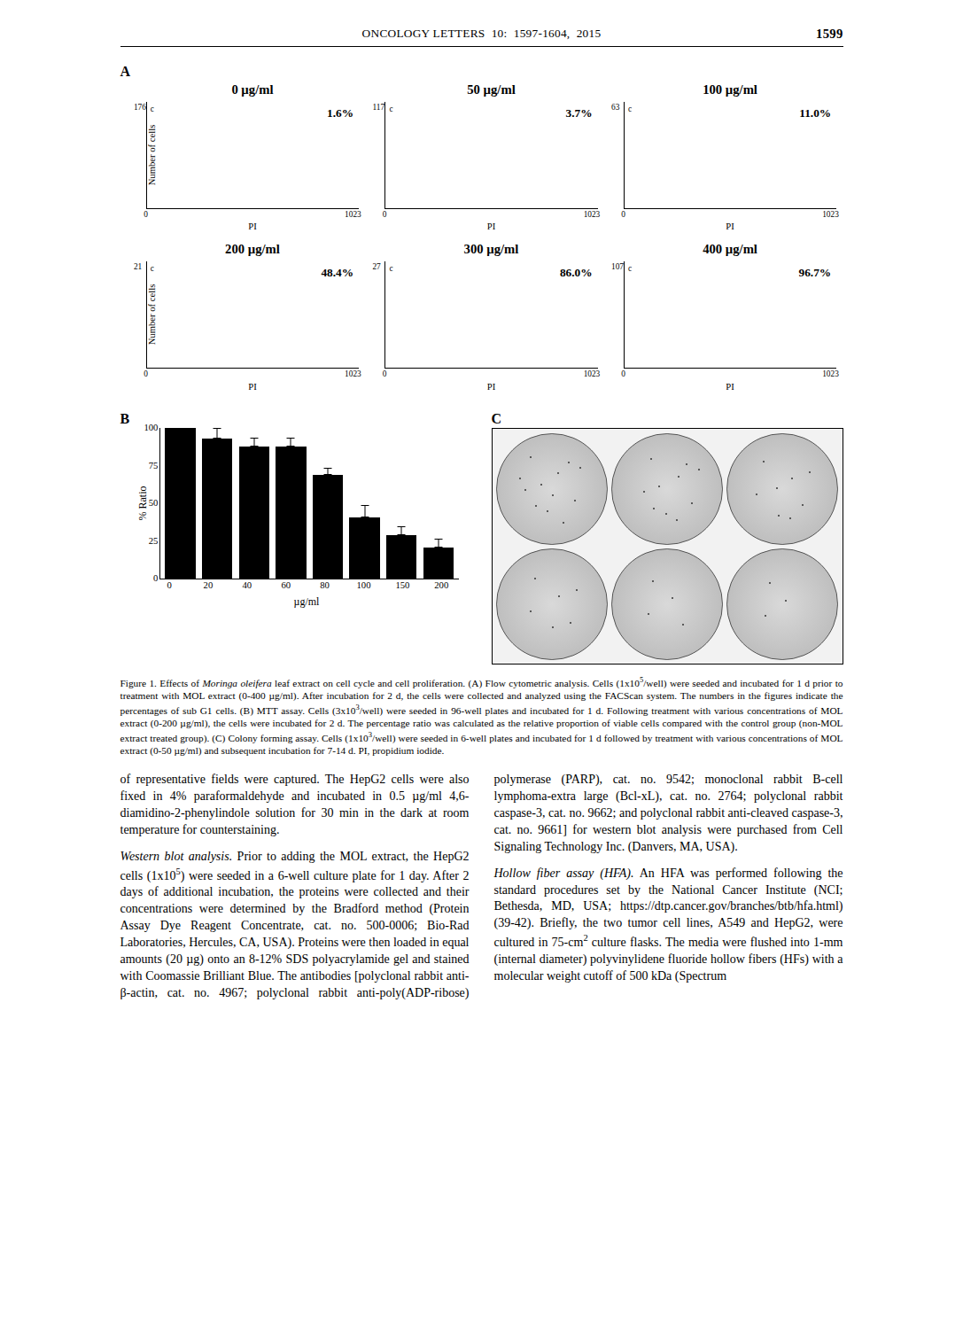ONCOLOGY LETTERS 10: 1597-1604, 2015 1599
A
0 µg/ml
176 c Number of cells 1.6%
01023
PI
50 µg/ml
117 c 3.7%
01023
PI
100 µg/ml
63 c 11.0%
01023
PI
200 µg/ml
21 c Number of cells 48.4%
01023
PI
300 µg/ml
27 c 86.0%
01023
PI
400 µg/ml
107 c 96.7%
01023
PI
B
% Ratio
100 75 50 25 0
020406080100150200
µg/ml
C
0
10
20
30
40
50
Figure 1. Effects of Moringa oleifera leaf extract on cell cycle and cell proliferation. (A) Flow cytometric analysis. Cells (1x105/well) were seeded and incubated for 1 d prior to treatment with MOL extract (0-400 µg/ml). After incubation for 2 d, the cells were collected and analyzed using the FACScan system. The numbers in the figures indicate the percentages of sub G1 cells. (B) MTT assay. Cells (3x103/well) were seeded in 96-well plates and incubated for 1 d. Following treatment with various concentrations of MOL extract (0-200 µg/ml), the cells were incubated for 2 d. The percentage ratio was calculated as the relative proportion of viable cells compared with the control group (non-MOL extract treated group). (C) Colony forming assay. Cells (1x103/well) were seeded in 6-well plates and incubated for 1 d followed by treatment with various concentrations of MOL extract (0-50 µg/ml) and subsequent incubation for 7-14 d. PI, propidium iodide.
of representative fields were captured. The HepG2 cells were also fixed in 4% paraformaldehyde and incubated in 0.5 µg/ml 4,6-diamidino-2-phenylindole solution for 30 min in the dark at room temperature for counterstaining.
Western blot analysis. Prior to adding the MOL extract, the HepG2 cells (1x105) were seeded in a 6-well culture plate for 1 day. After 2 days of additional incubation, the proteins were collected and their concentrations were determined by the Bradford method (Protein Assay Dye Reagent Concentrate, cat. no. 500-0006; Bio-Rad Laboratories, Hercules, CA, USA). Proteins were then loaded in equal amounts (20 µg) onto an 8-12% SDS polyacrylamide gel and stained with Coomassie Brilliant Blue. The antibodies [polyclonal rabbit anti-β-actin, cat. no. 4967; polyclonal rabbit anti-poly(ADP-ribose) polymerase (PARP), cat. no. 9542; monoclonal rabbit B-cell lymphoma-extra large (Bcl-xL), cat. no. 2764; polyclonal rabbit caspase-3, cat. no. 9662; and polyclonal rabbit anti-cleaved caspase-3, cat. no. 9661] for western blot analysis were purchased from Cell Signaling Technology Inc. (Danvers, MA, USA).
Hollow fiber assay (HFA). An HFA was performed following the standard procedures set by the National Cancer Institute (NCI; Bethesda, MD, USA; https://dtp.cancer.gov/branches/btb/hfa.html) (39-42). Briefly, the two tumor cell lines, A549 and HepG2, were cultured in 75-cm2 culture flasks. The media were flushed into 1-mm (internal diameter) polyvinylidene fluoride hollow fibers (HFs) with a molecular weight cutoff of 500 kDa (Spectrum